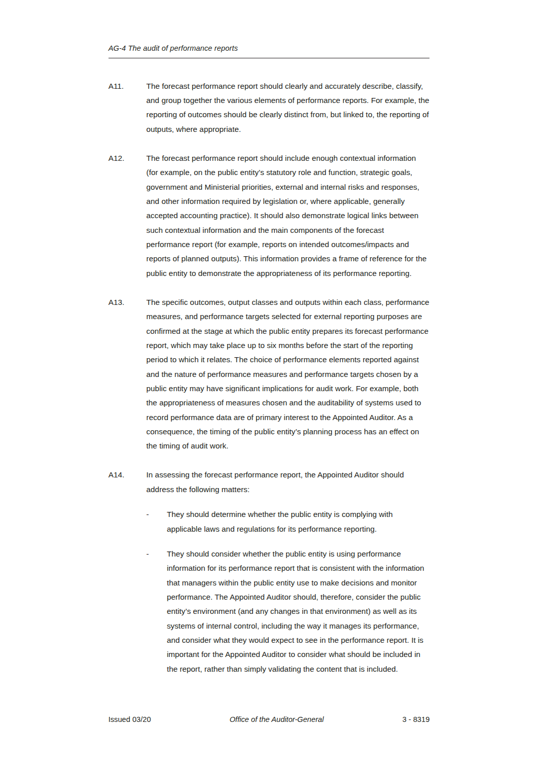AG-4 The audit of performance reports
A11.
The forecast performance report should clearly and accurately describe, classify, and group together the various elements of performance reports. For example, the reporting of outcomes should be clearly distinct from, but linked to, the reporting of outputs, where appropriate.
A12.
The forecast performance report should include enough contextual information (for example, on the public entity’s statutory role and function, strategic goals, government and Ministerial priorities, external and internal risks and responses, and other information required by legislation or, where applicable, generally accepted accounting practice). It should also demonstrate logical links between such contextual information and the main components of the forecast performance report (for example, reports on intended outcomes/impacts and reports of planned outputs). This information provides a frame of reference for the public entity to demonstrate the appropriateness of its performance reporting.
A13.
The specific outcomes, output classes and outputs within each class, performance measures, and performance targets selected for external reporting purposes are confirmed at the stage at which the public entity prepares its forecast performance report, which may take place up to six months before the start of the reporting period to which it relates. The choice of performance elements reported against and the nature of performance measures and performance targets chosen by a public entity may have significant implications for audit work. For example, both the appropriateness of measures chosen and the auditability of systems used to record performance data are of primary interest to the Appointed Auditor. As a consequence, the timing of the public entity’s planning process has an effect on the timing of audit work.
A14.
In assessing the forecast performance report, the Appointed Auditor should address the following matters:
- They should determine whether the public entity is complying with applicable laws and regulations for its performance reporting.
- They should consider whether the public entity is using performance information for its performance report that is consistent with the information that managers within the public entity use to make decisions and monitor performance. The Appointed Auditor should, therefore, consider the public entity’s environment (and any changes in that environment) as well as its systems of internal control, including the way it manages its performance, and consider what they would expect to see in the performance report. It is important for the Appointed Auditor to consider what should be included in the report, rather than simply validating the content that is included.
Issued 03/20
Office of the Auditor-General
3 - 8319